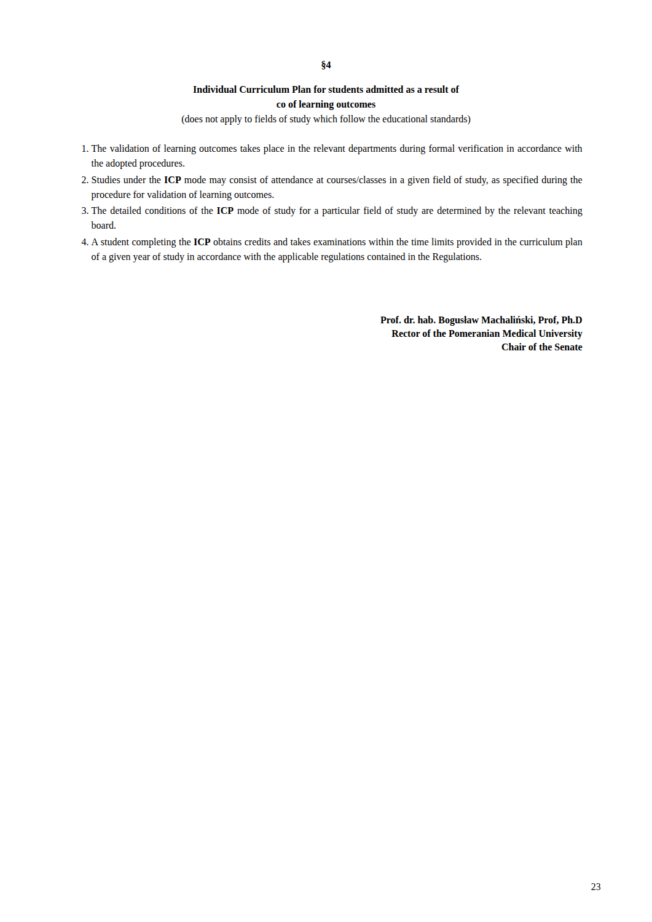§4
Individual Curriculum Plan for students admitted as a result of
co of learning outcomes
(does not apply to fields of study which follow the educational standards)
The validation of learning outcomes takes place in the relevant departments during formal verification in accordance with the adopted procedures.
Studies under the ICP mode may consist of attendance at courses/classes in a given field of study, as specified during the procedure for validation of learning outcomes.
The detailed conditions of the ICP mode of study for a particular field of study are determined by the relevant teaching board.
A student completing the ICP obtains credits and takes examinations within the time limits provided in the curriculum plan of a given year of study in accordance with the applicable regulations contained in the Regulations.
Prof. dr. hab. Bogusław Machaliński, Prof, Ph.D
Rector of the Pomeranian Medical University
Chair of the Senate
23